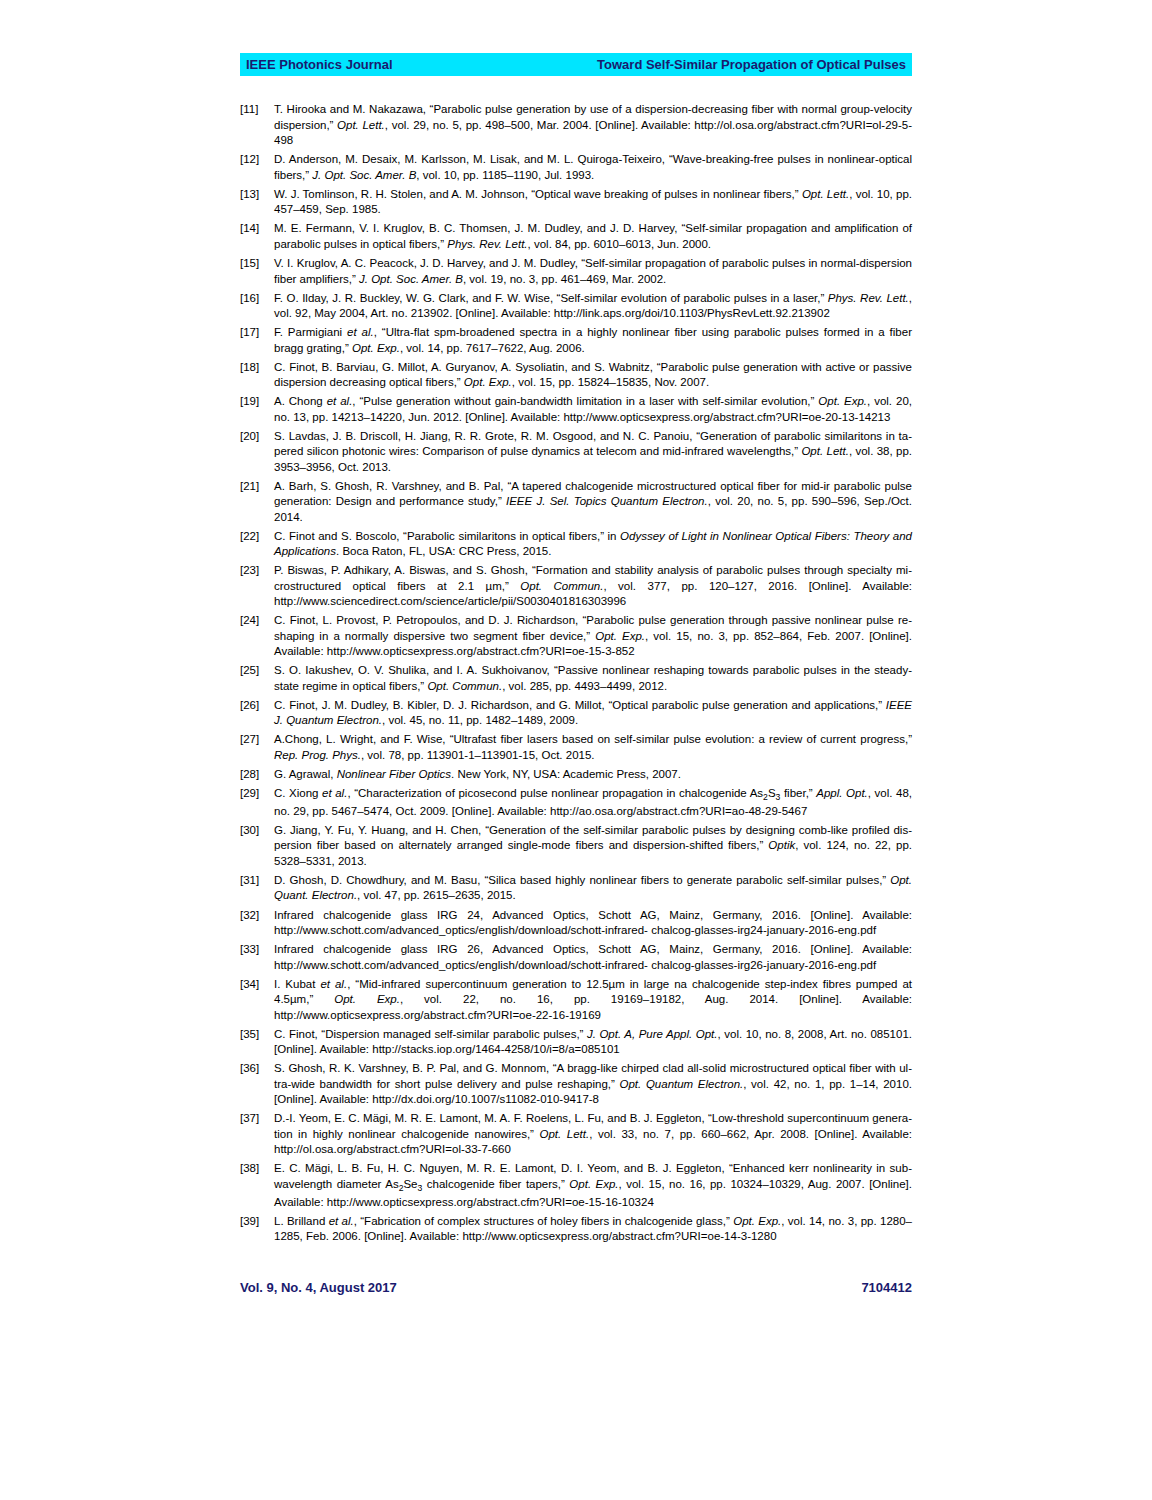IEEE Photonics Journal
Toward Self-Similar Propagation of Optical Pulses
[11] T. Hirooka and M. Nakazawa, “Parabolic pulse generation by use of a dispersion-decreasing fiber with normal group-velocity dispersion,” Opt. Lett., vol. 29, no. 5, pp. 498–500, Mar. 2004. [Online]. Available: http://ol.osa.org/abstract.cfm?URI=ol-29-5-498
[12] D. Anderson, M. Desaix, M. Karlsson, M. Lisak, and M. L. Quiroga-Teixeiro, “Wave-breaking-free pulses in nonlinear-optical fibers,” J. Opt. Soc. Amer. B, vol. 10, pp. 1185–1190, Jul. 1993.
[13] W. J. Tomlinson, R. H. Stolen, and A. M. Johnson, “Optical wave breaking of pulses in nonlinear fibers,” Opt. Lett., vol. 10, pp. 457–459, Sep. 1985.
[14] M. E. Fermann, V. I. Kruglov, B. C. Thomsen, J. M. Dudley, and J. D. Harvey, “Self-similar propagation and amplification of parabolic pulses in optical fibers,” Phys. Rev. Lett., vol. 84, pp. 6010–6013, Jun. 2000.
[15] V. I. Kruglov, A. C. Peacock, J. D. Harvey, and J. M. Dudley, “Self-similar propagation of parabolic pulses in normal-dispersion fiber amplifiers,” J. Opt. Soc. Amer. B, vol. 19, no. 3, pp. 461–469, Mar. 2002.
[16] F. O. Ilday, J. R. Buckley, W. G. Clark, and F. W. Wise, “Self-similar evolution of parabolic pulses in a laser,” Phys. Rev. Lett., vol. 92, May 2004, Art. no. 213902. [Online]. Available: http://link.aps.org/doi/10.1103/PhysRevLett.92.213902
[17] F. Parmigiani et al., “Ultra-flat spm-broadened spectra in a highly nonlinear fiber using parabolic pulses formed in a fiber bragg grating,” Opt. Exp., vol. 14, pp. 7617–7622, Aug. 2006.
[18] C. Finot, B. Barviau, G. Millot, A. Guryanov, A. Sysoliatin, and S. Wabnitz, “Parabolic pulse generation with active or passive dispersion decreasing optical fibers,” Opt. Exp., vol. 15, pp. 15824–15835, Nov. 2007.
[19] A. Chong et al., “Pulse generation without gain-bandwidth limitation in a laser with self-similar evolution,” Opt. Exp., vol. 20, no. 13, pp. 14213–14220, Jun. 2012. [Online]. Available: http://www.opticsexpress.org/abstract.cfm?URI=oe-20-13-14213
[20] S. Lavdas, J. B. Driscoll, H. Jiang, R. R. Grote, R. M. Osgood, and N. C. Panoiu, “Generation of parabolic similaritons in tapered silicon photonic wires: Comparison of pulse dynamics at telecom and mid-infrared wavelengths,” Opt. Lett., vol. 38, pp. 3953–3956, Oct. 2013.
[21] A. Barh, S. Ghosh, R. Varshney, and B. Pal, “A tapered chalcogenide microstructured optical fiber for mid-ir parabolic pulse generation: Design and performance study,” IEEE J. Sel. Topics Quantum Electron., vol. 20, no. 5, pp. 590–596, Sep./Oct. 2014.
[22] C. Finot and S. Boscolo, “Parabolic similaritons in optical fibers,” in Odyssey of Light in Nonlinear Optical Fibers: Theory and Applications. Boca Raton, FL, USA: CRC Press, 2015.
[23] P. Biswas, P. Adhikary, A. Biswas, and S. Ghosh, “Formation and stability analysis of parabolic pulses through specialty microstructured optical fibers at 2.1 µm,” Opt. Commun., vol. 377, pp. 120–127, 2016. [Online]. Available: http://www.sciencedirect.com/science/article/pii/S0030401816303996
[24] C. Finot, L. Provost, P. Petropoulos, and D. J. Richardson, “Parabolic pulse generation through passive nonlinear pulse reshaping in a normally dispersive two segment fiber device,” Opt. Exp., vol. 15, no. 3, pp. 852–864, Feb. 2007. [Online]. Available: http://www.opticsexpress.org/abstract.cfm?URI=oe-15-3-852
[25] S. O. Iakushev, O. V. Shulika, and I. A. Sukhoivanov, “Passive nonlinear reshaping towards parabolic pulses in the steady-state regime in optical fibers,” Opt. Commun., vol. 285, pp. 4493–4499, 2012.
[26] C. Finot, J. M. Dudley, B. Kibler, D. J. Richardson, and G. Millot, “Optical parabolic pulse generation and applications,” IEEE J. Quantum Electron., vol. 45, no. 11, pp. 1482–1489, 2009.
[27] A.Chong, L. Wright, and F. Wise, “Ultrafast fiber lasers based on self-similar pulse evolution: a review of current progress,” Rep. Prog. Phys., vol. 78, pp. 113901-1–113901-15, Oct. 2015.
[28] G. Agrawal, Nonlinear Fiber Optics. New York, NY, USA: Academic Press, 2007.
[29] C. Xiong et al., “Characterization of picosecond pulse nonlinear propagation in chalcogenide As2S3 fiber,” Appl. Opt., vol. 48, no. 29, pp. 5467–5474, Oct. 2009. [Online]. Available: http://ao.osa.org/abstract.cfm?URI=ao-48-29-5467
[30] G. Jiang, Y. Fu, Y. Huang, and H. Chen, “Generation of the self-similar parabolic pulses by designing comb-like profiled dispersion fiber based on alternately arranged single-mode fibers and dispersion-shifted fibers,” Optik, vol. 124, no. 22, pp. 5328–5331, 2013.
[31] D. Ghosh, D. Chowdhury, and M. Basu, “Silica based highly nonlinear fibers to generate parabolic self-similar pulses,” Opt. Quant. Electron., vol. 47, pp. 2615–2635, 2015.
[32] Infrared chalcogenide glass IRG 24, Advanced Optics, Schott AG, Mainz, Germany, 2016. [Online]. Available: http://www.schott.com/advanced_optics/english/download/schott-infrared- chalcog-glasses-irg24-january-2016-eng.pdf
[33] Infrared chalcogenide glass IRG 26, Advanced Optics, Schott AG, Mainz, Germany, 2016. [Online]. Available: http://www.schott.com/advanced_optics/english/download/schott-infrared- chalcog-glasses-irg26-january-2016-eng.pdf
[34] I. Kubat et al., “Mid-infrared supercontinuum generation to 12.5µm in large na chalcogenide step-index fibres pumped at 4.5µm,” Opt. Exp., vol. 22, no. 16, pp. 19169–19182, Aug. 2014. [Online]. Available: http://www.opticsexpress.org/abstract.cfm?URI=oe-22-16-19169
[35] C. Finot, “Dispersion managed self-similar parabolic pulses,” J. Opt. A, Pure Appl. Opt., vol. 10, no. 8, 2008, Art. no. 085101. [Online]. Available: http://stacks.iop.org/1464-4258/10/i=8/a=085101
[36] S. Ghosh, R. K. Varshney, B. P. Pal, and G. Monnom, “A bragg-like chirped clad all-solid microstructured optical fiber with ultra-wide bandwidth for short pulse delivery and pulse reshaping,” Opt. Quantum Electron., vol. 42, no. 1, pp. 1–14, 2010. [Online]. Available: http://dx.doi.org/10.1007/s11082-010-9417-8
[37] D.-I. Yeom, E. C. Mägi, M. R. E. Lamont, M. A. F. Roelens, L. Fu, and B. J. Eggleton, “Low-threshold supercontinuum generation in highly nonlinear chalcogenide nanowires,” Opt. Lett., vol. 33, no. 7, pp. 660–662, Apr. 2008. [Online]. Available: http://ol.osa.org/abstract.cfm?URI=ol-33-7-660
[38] E. C. Mägi, L. B. Fu, H. C. Nguyen, M. R. E. Lamont, D. I. Yeom, and B. J. Eggleton, “Enhanced kerr nonlinearity in sub-wavelength diameter As2Se3 chalcogenide fiber tapers,” Opt. Exp., vol. 15, no. 16, pp. 10324–10329, Aug. 2007. [Online]. Available: http://www.opticsexpress.org/abstract.cfm?URI=oe-15-16-10324
[39] L. Brilland et al., “Fabrication of complex structures of holey fibers in chalcogenide glass,” Opt. Exp., vol. 14, no. 3, pp. 1280–1285, Feb. 2006. [Online]. Available: http://www.opticsexpress.org/abstract.cfm?URI=oe-14-3-1280
Vol. 9, No. 4, August 2017
7104412